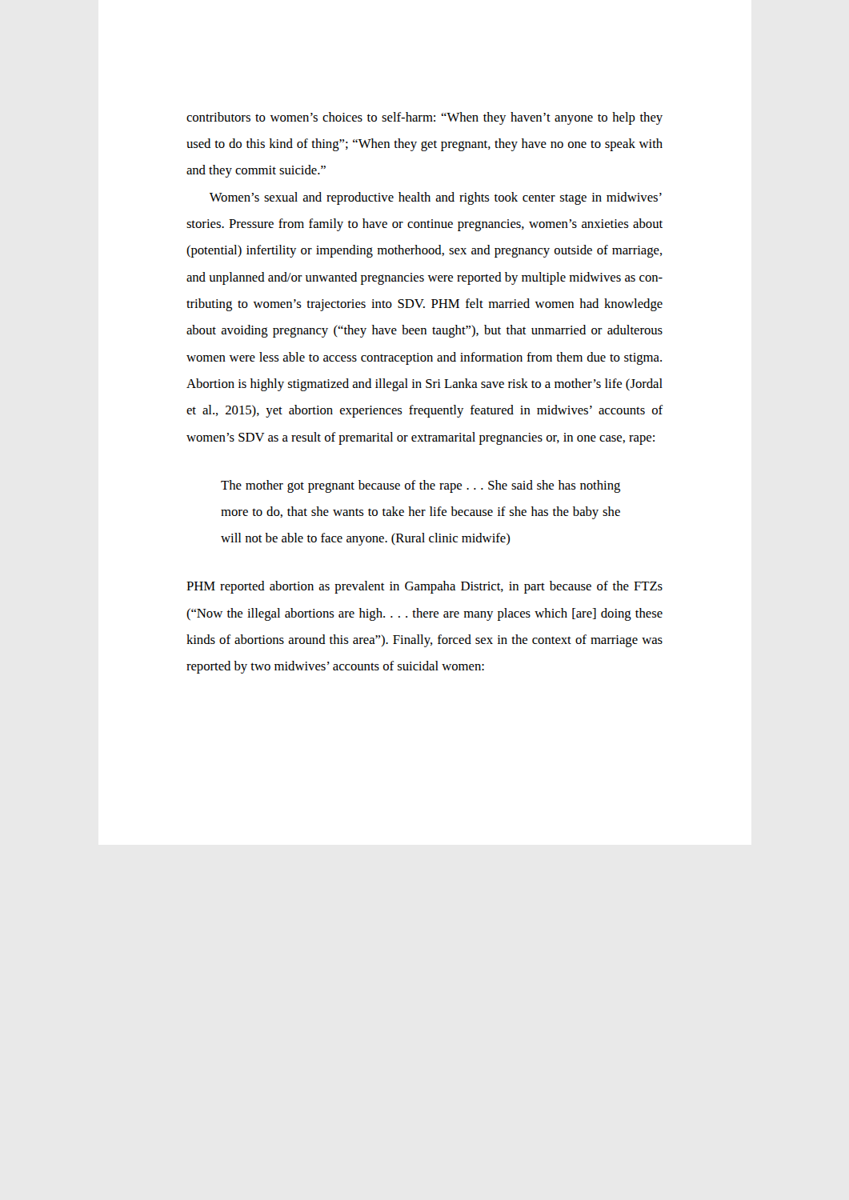contributors to women’s choices to self-harm: “When they haven’t anyone to help they used to do this kind of thing”; “When they get pregnant, they have no one to speak with and they commit suicide.”
Women’s sexual and reproductive health and rights took center stage in midwives’ stories. Pressure from family to have or continue pregnancies, women’s anxieties about (potential) infertility or impending motherhood, sex and pregnancy outside of marriage, and unplanned and/or unwanted pregnancies were reported by multiple midwives as contributing to women’s trajectories into SDV. PHM felt married women had knowledge about avoiding pregnancy (“they have been taught”), but that unmarried or adulterous women were less able to access contraception and information from them due to stigma. Abortion is highly stigmatized and illegal in Sri Lanka save risk to a mother’s life (Jordal et al., 2015), yet abortion experiences frequently featured in midwives’ accounts of women’s SDV as a result of premarital or extramarital pregnancies or, in one case, rape:
The mother got pregnant because of the rape . . . She said she has nothing more to do, that she wants to take her life because if she has the baby she will not be able to face anyone. (Rural clinic midwife)
PHM reported abortion as prevalent in Gampaha District, in part because of the FTZs (“Now the illegal abortions are high. . . . there are many places which [are] doing these kinds of abortions around this area”). Finally, forced sex in the context of marriage was reported by two midwives’ accounts of suicidal women: